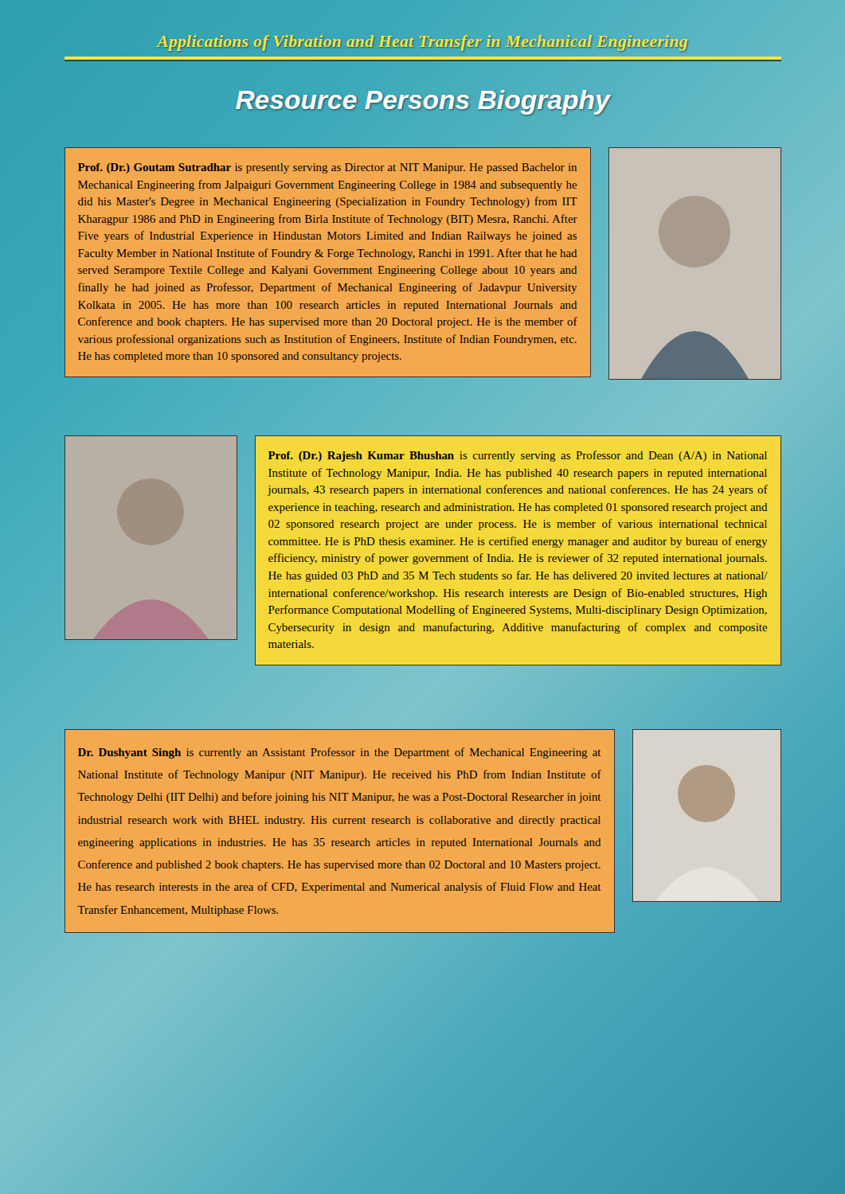Applications of Vibration and Heat Transfer in Mechanical Engineering
Resource Persons Biography
Prof. (Dr.) Goutam Sutradhar is presently serving as Director at NIT Manipur. He passed Bachelor in Mechanical Engineering from Jalpaiguri Government Engineering College in 1984 and subsequently he did his Master's Degree in Mechanical Engineering (Specialization in Foundry Technology) from IIT Kharagpur 1986 and PhD in Engineering from Birla Institute of Technology (BIT) Mesra, Ranchi. After Five years of Industrial Experience in Hindustan Motors Limited and Indian Railways he joined as Faculty Member in National Institute of Foundry & Forge Technology, Ranchi in 1991. After that he had served Serampore Textile College and Kalyani Government Engineering College about 10 years and finally he had joined as Professor, Department of Mechanical Engineering of Jadavpur University Kolkata in 2005. He has more than 100 research articles in reputed International Journals and Conference and book chapters. He has supervised more than 20 Doctoral project. He is the member of various professional organizations such as Institution of Engineers, Institute of Indian Foundrymen, etc. He has completed more than 10 sponsored and consultancy projects.
Prof. (Dr.) Rajesh Kumar Bhushan is currently serving as Professor and Dean (A/A) in National Institute of Technology Manipur, India. He has published 40 research papers in reputed international journals, 43 research papers in international conferences and national conferences. He has 24 years of experience in teaching, research and administration. He has completed 01 sponsored research project and 02 sponsored research project are under process. He is member of various international technical committee. He is PhD thesis examiner. He is certified energy manager and auditor by bureau of energy efficiency, ministry of power government of India. He is reviewer of 32 reputed international journals. He has guided 03 PhD and 35 M Tech students so far. He has delivered 20 invited lectures at national/ international conference/workshop. His research interests are Design of Bio-enabled structures, High Performance Computational Modelling of Engineered Systems, Multi-disciplinary Design Optimization, Cybersecurity in design and manufacturing, Additive manufacturing of complex and composite materials.
Dr. Dushyant Singh is currently an Assistant Professor in the Department of Mechanical Engineering at National Institute of Technology Manipur (NIT Manipur). He received his PhD from Indian Institute of Technology Delhi (IIT Delhi) and before joining his NIT Manipur, he was a Post-Doctoral Researcher in joint industrial research work with BHEL industry. His current research is collaborative and directly practical engineering applications in industries. He has 35 research articles in reputed International Journals and Conference and published 2 book chapters. He has supervised more than 02 Doctoral and 10 Masters project. He has research interests in the area of CFD, Experimental and Numerical analysis of Fluid Flow and Heat Transfer Enhancement, Multiphase Flows.